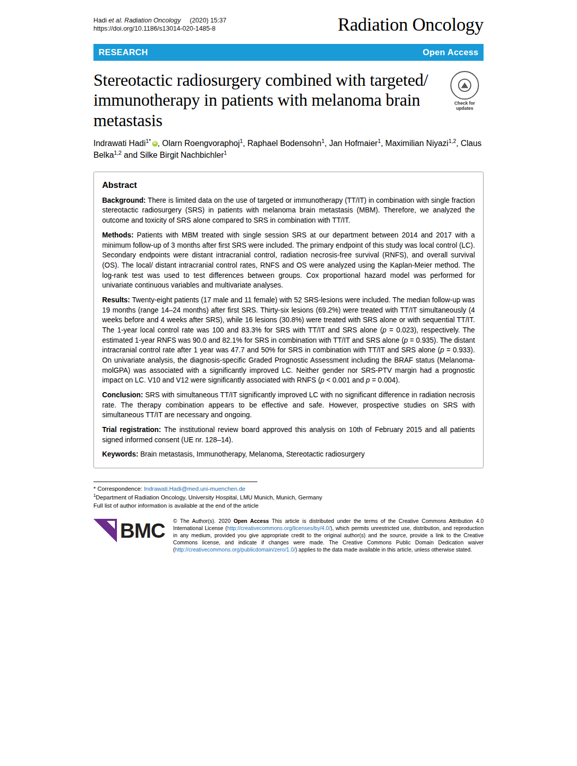Hadi et al. Radiation Oncology (2020) 15:37 https://doi.org/10.1186/s13014-020-1485-8
Radiation Oncology
Research Open Access
Stereotactic radiosurgery combined with targeted/ immunotherapy in patients with melanoma brain metastasis
Check for updates
Indrawati Hadi1* , Olarn Roengvoraphoj1, Raphael Bodensohn1, Jan Hofmaier1, Maximilian Niyazi1,2, Claus Belka1,2 and Silke Birgit Nachbichler1
Abstract
Background: There is limited data on the use of targeted or immunotherapy (TT/IT) in combination with single fraction stereotactic radiosurgery (SRS) in patients with melanoma brain metastasis (MBM). Therefore, we analyzed the outcome and toxicity of SRS alone compared to SRS in combination with TT/IT.
Methods: Patients with MBM treated with single session SRS at our department between 2014 and 2017 with a minimum follow-up of 3 months after first SRS were included. The primary endpoint of this study was local control (LC). Secondary endpoints were distant intracranial control, radiation necrosis-free survival (RNFS), and overall survival (OS). The local/ distant intracranial control rates, RNFS and OS were analyzed using the Kaplan-Meier method. The log-rank test was used to test differences between groups. Cox proportional hazard model was performed for univariate continuous variables and multivariate analyses.
Results: Twenty-eight patients (17 male and 11 female) with 52 SRS-lesions were included. The median follow-up was 19 months (range 14–24 months) after first SRS. Thirty-six lesions (69.2%) were treated with TT/IT simultaneously (4 weeks before and 4 weeks after SRS), while 16 lesions (30.8%) were treated with SRS alone or with sequential TT/IT. The 1-year local control rate was 100 and 83.3% for SRS with TT/IT and SRS alone (p = 0.023), respectively. The estimated 1-year RNFS was 90.0 and 82.1% for SRS in combination with TT/IT and SRS alone (p = 0.935). The distant intracranial control rate after 1 year was 47.7 and 50% for SRS in combination with TT/IT and SRS alone (p = 0.933). On univariate analysis, the diagnosis-specific Graded Prognostic Assessment including the BRAF status (Melanoma-molGPA) was associated with a significantly improved LC. Neither gender nor SRS-PTV margin had a prognostic impact on LC. V10 and V12 were significantly associated with RNFS (p < 0.001 and p = 0.004).
Conclusion: SRS with simultaneous TT/IT significantly improved LC with no significant difference in radiation necrosis rate. The therapy combination appears to be effective and safe. However, prospective studies on SRS with simultaneous TT/IT are necessary and ongoing.
Trial registration: The institutional review board approved this analysis on 10th of February 2015 and all patients signed informed consent (UE nr. 128–14).
Keywords: Brain metastasis, Immunotherapy, Melanoma, Stereotactic radiosurgery
* Correspondence: Indrawati.Hadi@med.uni-muenchen.de
1Department of Radiation Oncology, University Hospital, LMU Munich, Munich, Germany
Full list of author information is available at the end of the article
BMC
© The Author(s). 2020 Open Access This article is distributed under the terms of the Creative Commons Attribution 4.0 International License (http://creativecommons.org/licenses/by/4.0/), which permits unrestricted use, distribution, and reproduction in any medium, provided you give appropriate credit to the original author(s) and the source, provide a link to the Creative Commons license, and indicate if changes were made. The Creative Commons Public Domain Dedication waiver (http://creativecommons.org/publicdomain/zero/1.0/) applies to the data made available in this article, unless otherwise stated.